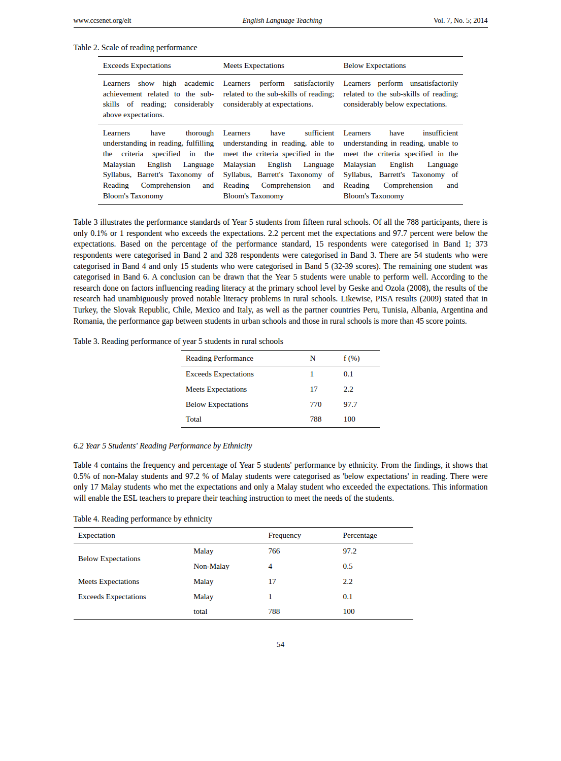www.ccsenet.org/elt English Language Teaching Vol. 7, No. 5; 2014
Table 2. Scale of reading performance
| Exceeds Expectations | Meets Expectations | Below Expectations |
| --- | --- | --- |
| Learners show high academic achievement related to the sub-skills of reading; considerably above expectations. | Learners perform satisfactorily related to the sub-skills of reading; considerably at expectations. | Learners perform unsatisfactorily related to the sub-skills of reading; considerably below expectations. |
| Learners have thorough understanding in reading, fulfilling the criteria specified in the Malaysian English Language Syllabus, Barrett's Taxonomy of Reading Comprehension and Bloom's Taxonomy | Learners have sufficient understanding in reading, able to meet the criteria specified in the Malaysian English Language Syllabus, Barrett's Taxonomy of Reading Comprehension and Bloom's Taxonomy | Learners have insufficient understanding in reading, unable to meet the criteria specified in the Malaysian English Language Syllabus, Barrett's Taxonomy of Reading Comprehension and Bloom's Taxonomy |
Table 3 illustrates the performance standards of Year 5 students from fifteen rural schools. Of all the 788 participants, there is only 0.1% or 1 respondent who exceeds the expectations. 2.2 percent met the expectations and 97.7 percent were below the expectations. Based on the percentage of the performance standard, 15 respondents were categorised in Band 1; 373 respondents were categorised in Band 2 and 328 respondents were categorised in Band 3. There are 54 students who were categorised in Band 4 and only 15 students who were categorised in Band 5 (32-39 scores). The remaining one student was categorised in Band 6. A conclusion can be drawn that the Year 5 students were unable to perform well. According to the research done on factors influencing reading literacy at the primary school level by Geske and Ozola (2008), the results of the research had unambiguously proved notable literacy problems in rural schools. Likewise, PISA results (2009) stated that in Turkey, the Slovak Republic, Chile, Mexico and Italy, as well as the partner countries Peru, Tunisia, Albania, Argentina and Romania, the performance gap between students in urban schools and those in rural schools is more than 45 score points.
Table 3. Reading performance of year 5 students in rural schools
| Reading Performance | N | f (%) |
| --- | --- | --- |
| Exceeds Expectations | 1 | 0.1 |
| Meets Expectations | 17 | 2.2 |
| Below Expectations | 770 | 97.7 |
| Total | 788 | 100 |
6.2 Year 5 Students' Reading Performance by Ethnicity
Table 4 contains the frequency and percentage of Year 5 students' performance by ethnicity. From the findings, it shows that 0.5% of non-Malay students and 97.2 % of Malay students were categorised as 'below expectations' in reading. There were only 17 Malay students who met the expectations and only a Malay student who exceeded the expectations. This information will enable the ESL teachers to prepare their teaching instruction to meet the needs of the students.
Table 4. Reading performance by ethnicity
| Expectation | | Frequency | Percentage |
| --- | --- | --- | --- |
| Below Expectations | Malay | 766 | 97.2 |
| Non-Malay | 4 | 0.5 |
| Meets Expectations | Malay | 17 | 2.2 |
| Exceeds Expectations | Malay | 1 | 0.1 |
| | total | 788 | 100 |
54